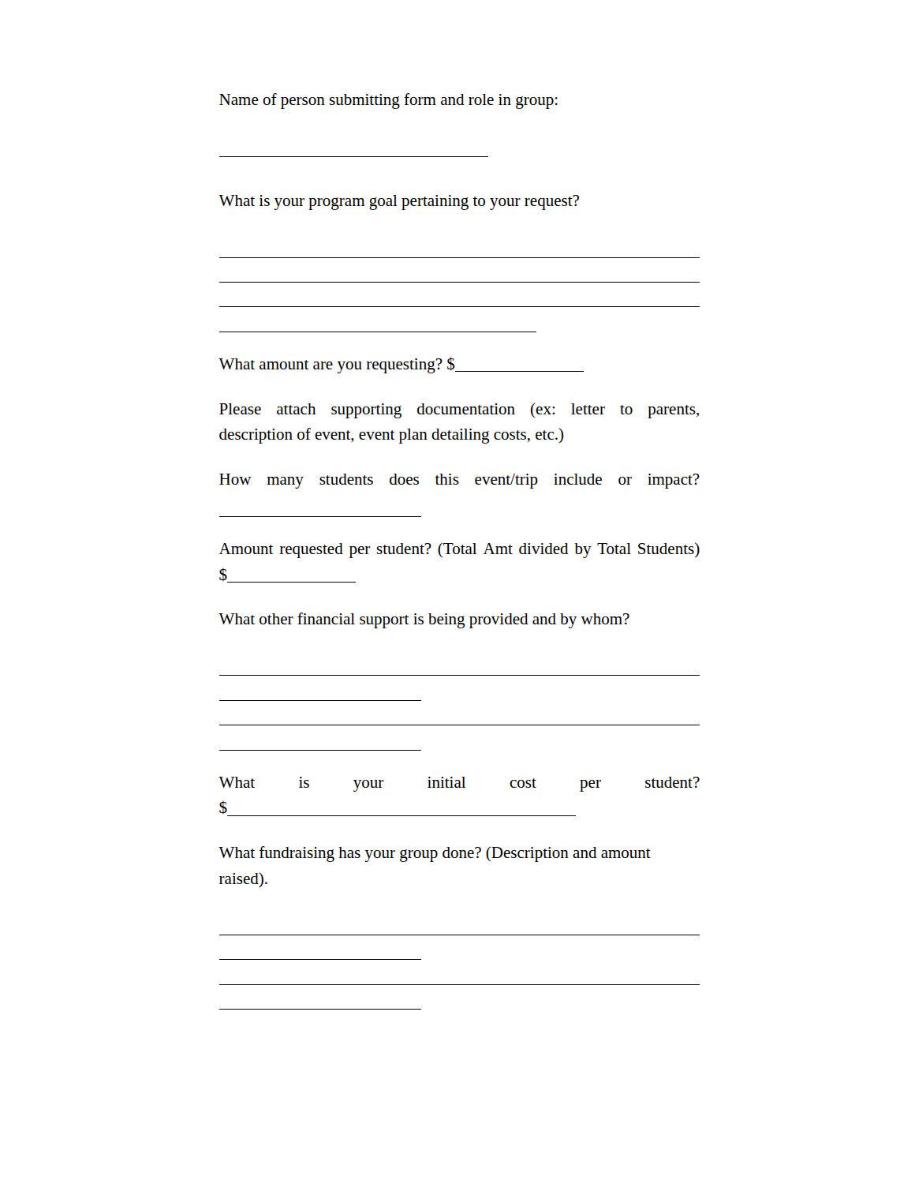Name of person submitting form and role in group:
What is your program goal pertaining to your request?
What amount are you requesting? $
Please attach supporting documentation (ex: letter to parents, description of event, event plan detailing costs, etc.)
How many students does this event/trip include or impact?
Amount requested per student?(Total Amt divided by Total Students)
$
What other financial support is being provided and by whom?
What is your initial cost per student?
$
What fundraising has your group done? (Description and amount raised).